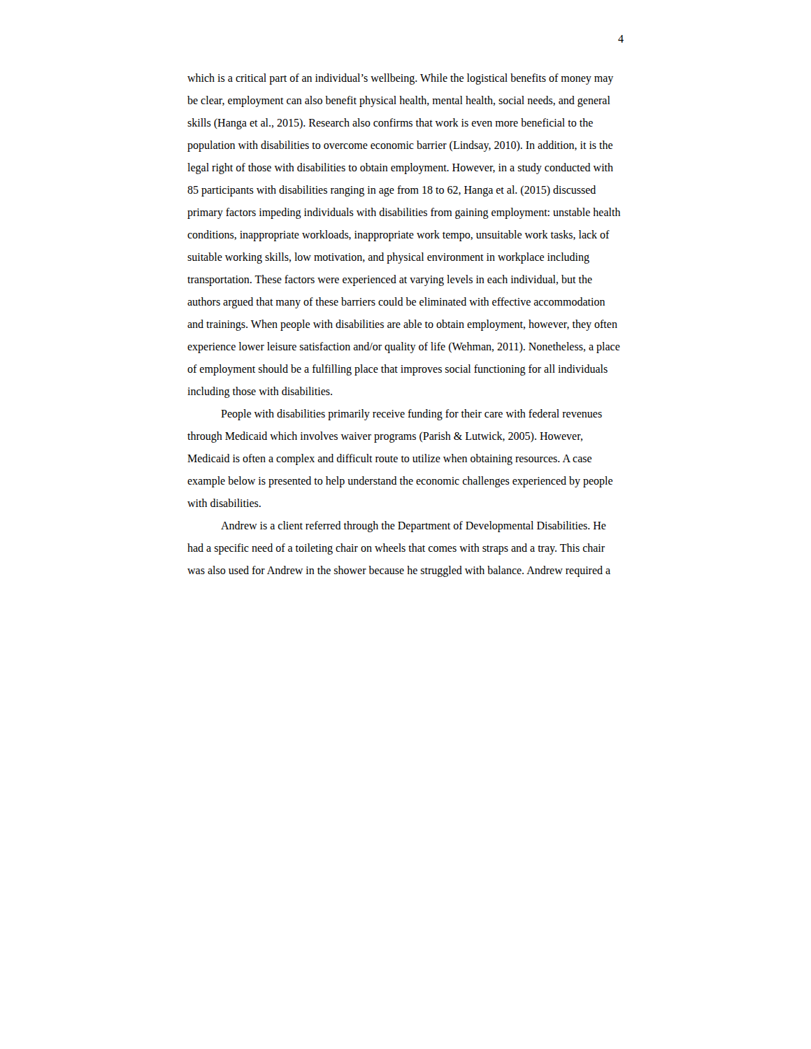4
which is a critical part of an individual’s wellbeing. While the logistical benefits of money may be clear, employment can also benefit physical health, mental health, social needs, and general skills (Hanga et al., 2015). Research also confirms that work is even more beneficial to the population with disabilities to overcome economic barrier (Lindsay, 2010). In addition, it is the legal right of those with disabilities to obtain employment. However, in a study conducted with 85 participants with disabilities ranging in age from 18 to 62, Hanga et al. (2015) discussed primary factors impeding individuals with disabilities from gaining employment: unstable health conditions, inappropriate workloads, inappropriate work tempo, unsuitable work tasks, lack of suitable working skills, low motivation, and physical environment in workplace including transportation. These factors were experienced at varying levels in each individual, but the authors argued that many of these barriers could be eliminated with effective accommodation and trainings. When people with disabilities are able to obtain employment, however, they often experience lower leisure satisfaction and/or quality of life (Wehman, 2011). Nonetheless, a place of employment should be a fulfilling place that improves social functioning for all individuals including those with disabilities.
People with disabilities primarily receive funding for their care with federal revenues through Medicaid which involves waiver programs (Parish & Lutwick, 2005). However, Medicaid is often a complex and difficult route to utilize when obtaining resources. A case example below is presented to help understand the economic challenges experienced by people with disabilities.
Andrew is a client referred through the Department of Developmental Disabilities. He had a specific need of a toileting chair on wheels that comes with straps and a tray. This chair was also used for Andrew in the shower because he struggled with balance. Andrew required a